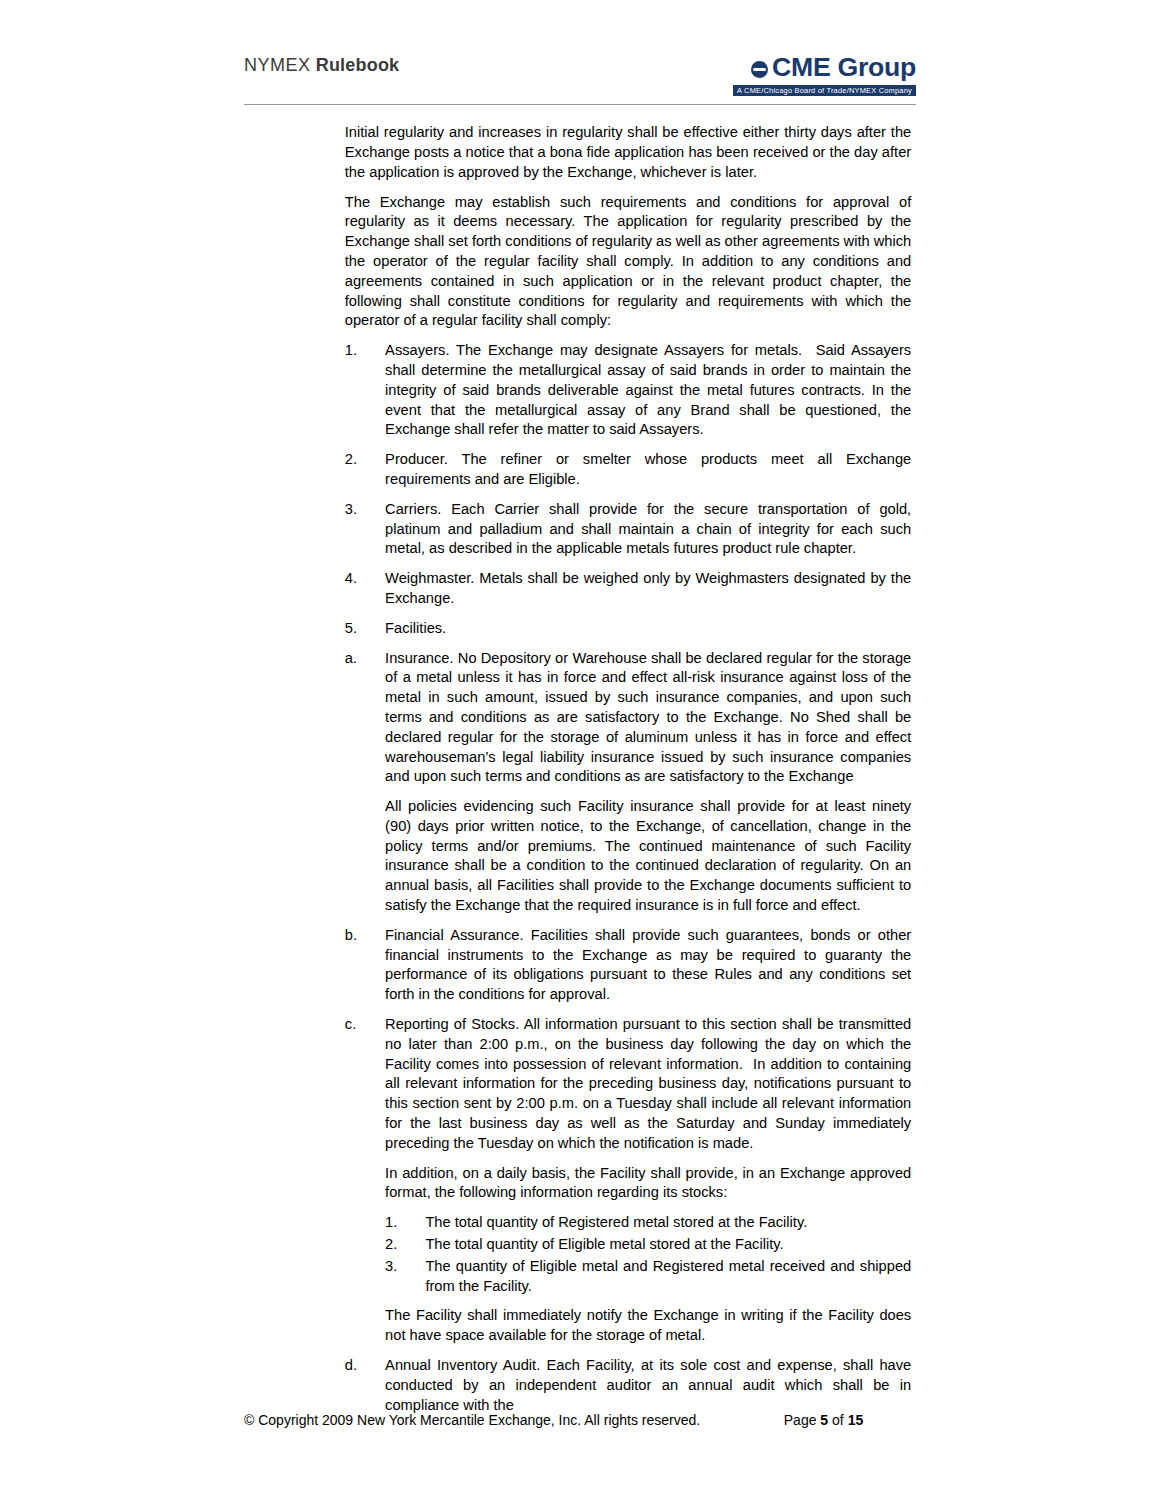NYMEX Rulebook
CME Group
A CME/Chicago Board of Trade/NYMEX Company
Initial regularity and increases in regularity shall be effective either thirty days after the Exchange posts a notice that a bona fide application has been received or the day after the application is approved by the Exchange, whichever is later.
The Exchange may establish such requirements and conditions for approval of regularity as it deems necessary. The application for regularity prescribed by the Exchange shall set forth conditions of regularity as well as other agreements with which the operator of the regular facility shall comply. In addition to any conditions and agreements contained in such application or in the relevant product chapter, the following shall constitute conditions for regularity and requirements with which the operator of a regular facility shall comply:
1. Assayers. The Exchange may designate Assayers for metals. Said Assayers shall determine the metallurgical assay of said brands in order to maintain the integrity of said brands deliverable against the metal futures contracts. In the event that the metallurgical assay of any Brand shall be questioned, the Exchange shall refer the matter to said Assayers.
2. Producer. The refiner or smelter whose products meet all Exchange requirements and are Eligible.
3. Carriers. Each Carrier shall provide for the secure transportation of gold, platinum and palladium and shall maintain a chain of integrity for each such metal, as described in the applicable metals futures product rule chapter.
4. Weighmaster. Metals shall be weighed only by Weighmasters designated by the Exchange.
5. Facilities.
a. Insurance. No Depository or Warehouse shall be declared regular for the storage of a metal unless it has in force and effect all-risk insurance against loss of the metal in such amount, issued by such insurance companies, and upon such terms and conditions as are satisfactory to the Exchange. No Shed shall be declared regular for the storage of aluminum unless it has in force and effect warehouseman’s legal liability insurance issued by such insurance companies and upon such terms and conditions as are satisfactory to the Exchange
All policies evidencing such Facility insurance shall provide for at least ninety (90) days prior written notice, to the Exchange, of cancellation, change in the policy terms and/or premiums. The continued maintenance of such Facility insurance shall be a condition to the continued declaration of regularity. On an annual basis, all Facilities shall provide to the Exchange documents sufficient to satisfy the Exchange that the required insurance is in full force and effect.
b. Financial Assurance. Facilities shall provide such guarantees, bonds or other financial instruments to the Exchange as may be required to guaranty the performance of its obligations pursuant to these Rules and any conditions set forth in the conditions for approval.
c. Reporting of Stocks. All information pursuant to this section shall be transmitted no later than 2:00 p.m., on the business day following the day on which the Facility comes into possession of relevant information. In addition to containing all relevant information for the preceding business day, notifications pursuant to this section sent by 2:00 p.m. on a Tuesday shall include all relevant information for the last business day as well as the Saturday and Sunday immediately preceding the Tuesday on which the notification is made.
In addition, on a daily basis, the Facility shall provide, in an Exchange approved format, the following information regarding its stocks:
1. The total quantity of Registered metal stored at the Facility.
2. The total quantity of Eligible metal stored at the Facility.
3. The quantity of Eligible metal and Registered metal received and shipped from the Facility.
The Facility shall immediately notify the Exchange in writing if the Facility does not have space available for the storage of metal.
d. Annual Inventory Audit. Each Facility, at its sole cost and expense, shall have conducted by an independent auditor an annual audit which shall be in compliance with the
© Copyright 2009 New York Mercantile Exchange, Inc. All rights reserved.
Page 5 of 15